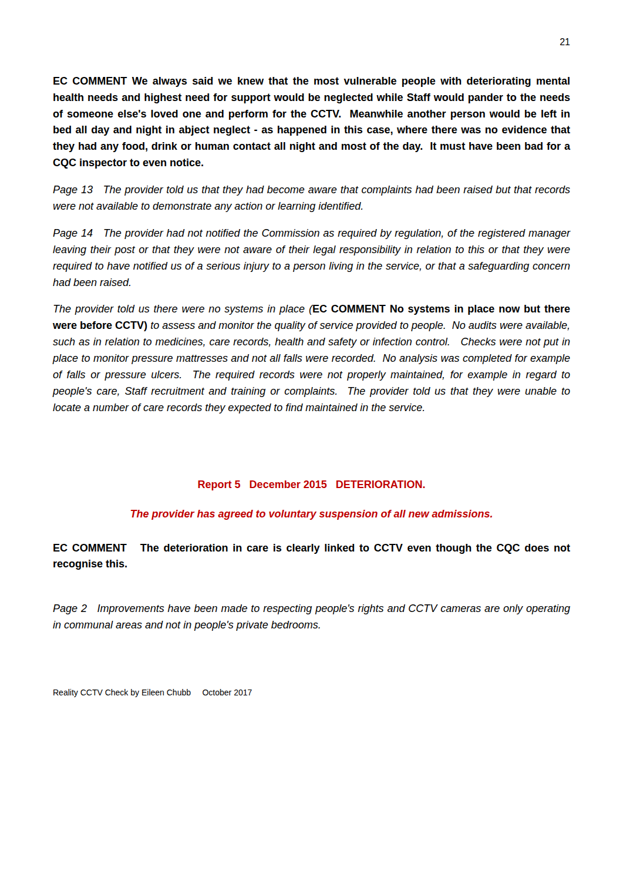21
EC COMMENT We always said we knew that the most vulnerable people with deteriorating mental health needs and highest need for support would be neglected while Staff would pander to the needs of someone else's loved one and perform for the CCTV. Meanwhile another person would be left in bed all day and night in abject neglect - as happened in this case, where there was no evidence that they had any food, drink or human contact all night and most of the day. It must have been bad for a CQC inspector to even notice.
Page 13 The provider told us that they had become aware that complaints had been raised but that records were not available to demonstrate any action or learning identified.
Page 14 The provider had not notified the Commission as required by regulation, of the registered manager leaving their post or that they were not aware of their legal responsibility in relation to this or that they were required to have notified us of a serious injury to a person living in the service, or that a safeguarding concern had been raised.
The provider told us there were no systems in place (EC COMMENT No systems in place now but there were before CCTV) to assess and monitor the quality of service provided to people. No audits were available, such as in relation to medicines, care records, health and safety or infection control. Checks were not put in place to monitor pressure mattresses and not all falls were recorded. No analysis was completed for example of falls or pressure ulcers. The required records were not properly maintained, for example in regard to people's care, Staff recruitment and training or complaints. The provider told us that they were unable to locate a number of care records they expected to find maintained in the service.
Report 5 December 2015 DETERIORATION.
The provider has agreed to voluntary suspension of all new admissions.
EC COMMENT The deterioration in care is clearly linked to CCTV even though the CQC does not recognise this.
Page 2 Improvements have been made to respecting people's rights and CCTV cameras are only operating in communal areas and not in people's private bedrooms.
Reality CCTV Check by Eileen Chubb October 2017